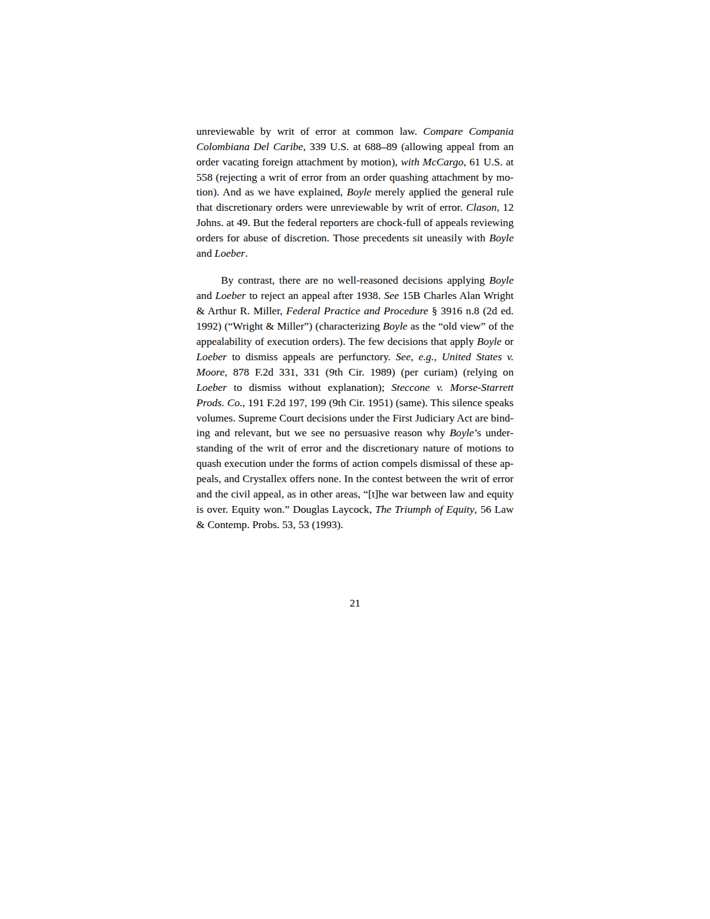unreviewable by writ of error at common law. Compare Compania Colombiana Del Caribe, 339 U.S. at 688–89 (allowing appeal from an order vacating foreign attachment by motion), with McCargo, 61 U.S. at 558 (rejecting a writ of error from an order quashing attachment by motion). And as we have explained, Boyle merely applied the general rule that discretionary orders were unreviewable by writ of error. Clason, 12 Johns. at 49. But the federal reporters are chock-full of appeals reviewing orders for abuse of discretion. Those precedents sit uneasily with Boyle and Loeber.
By contrast, there are no well-reasoned decisions applying Boyle and Loeber to reject an appeal after 1938. See 15B Charles Alan Wright & Arthur R. Miller, Federal Practice and Procedure § 3916 n.8 (2d ed. 1992) (“Wright & Miller”) (characterizing Boyle as the “old view” of the appealability of execution orders). The few decisions that apply Boyle or Loeber to dismiss appeals are perfunctory. See, e.g., United States v. Moore, 878 F.2d 331, 331 (9th Cir. 1989) (per curiam) (relying on Loeber to dismiss without explanation); Steccone v. Morse-Starrett Prods. Co., 191 F.2d 197, 199 (9th Cir. 1951) (same). This silence speaks volumes. Supreme Court decisions under the First Judiciary Act are binding and relevant, but we see no persuasive reason why Boyle’s understanding of the writ of error and the discretionary nature of motions to quash execution under the forms of action compels dismissal of these appeals, and Crystallex offers none. In the contest between the writ of error and the civil appeal, as in other areas, “[t]he war between law and equity is over. Equity won.” Douglas Laycock, The Triumph of Equity, 56 Law & Contemp. Probs. 53, 53 (1993).
21